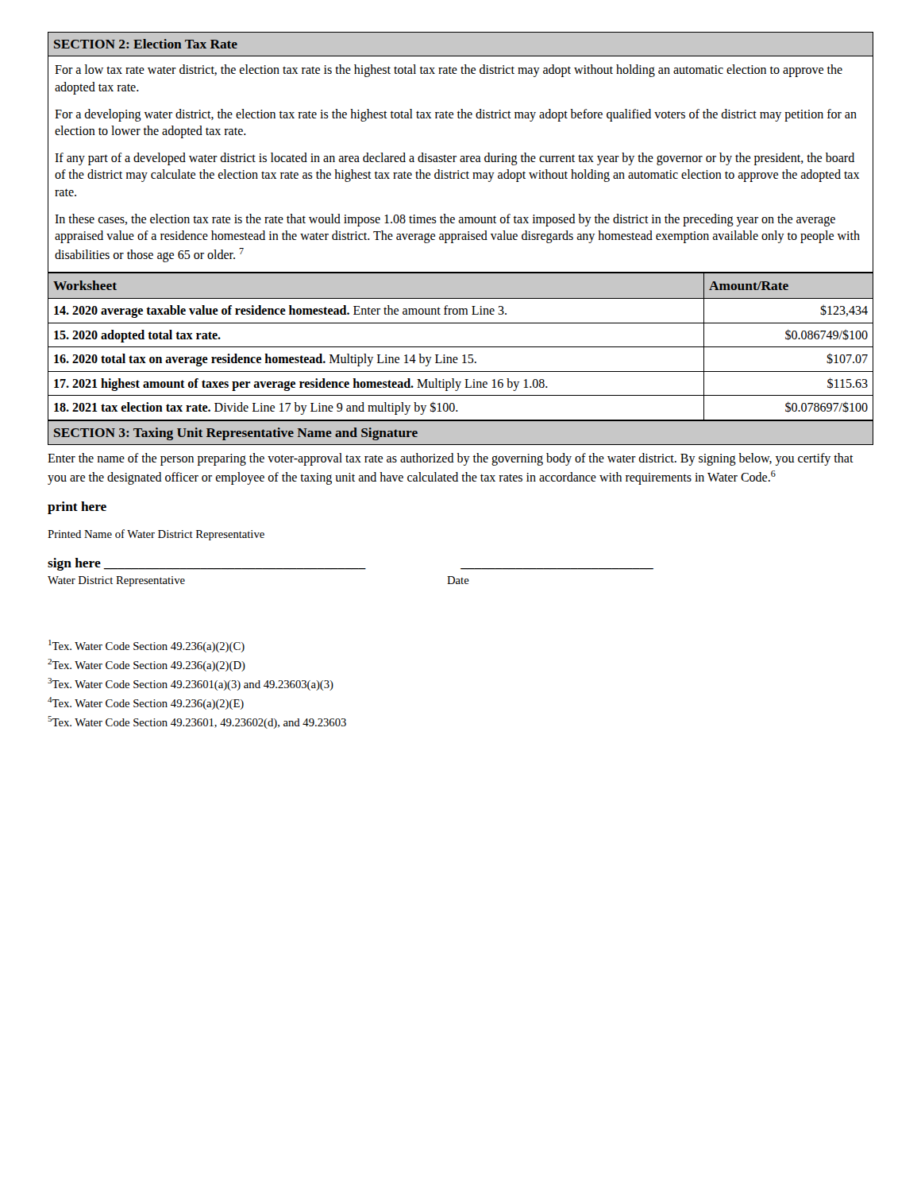SECTION 2: Election Tax Rate
For a low tax rate water district, the election tax rate is the highest total tax rate the district may adopt without holding an automatic election to approve the adopted tax rate.
For a developing water district, the election tax rate is the highest total tax rate the district may adopt before qualified voters of the district may petition for an election to lower the adopted tax rate.
If any part of a developed water district is located in an area declared a disaster area during the current tax year by the governor or by the president, the board of the district may calculate the election tax rate as the highest tax rate the district may adopt without holding an automatic election to approve the adopted tax rate.
In these cases, the election tax rate is the rate that would impose 1.08 times the amount of tax imposed by the district in the preceding year on the average appraised value of a residence homestead in the water district. The average appraised value disregards any homestead exemption available only to people with disabilities or those age 65 or older. 7
| Worksheet | Amount/Rate |
| --- | --- |
| 14. 2020 average taxable value of residence homestead. Enter the amount from Line 3. | $123,434 |
| 15. 2020 adopted total tax rate. | $0.086749/$100 |
| 16. 2020 total tax on average residence homestead. Multiply Line 14 by Line 15. | $107.07 |
| 17. 2021 highest amount of taxes per average residence homestead. Multiply Line 16 by 1.08. | $115.63 |
| 18. 2021 tax election tax rate. Divide Line 17 by Line 9 and multiply by $100. | $0.078697/$100 |
SECTION 3: Taxing Unit Representative Name and Signature
Enter the name of the person preparing the voter-approval tax rate as authorized by the governing body of the water district. By signing below, you certify that you are the designated officer or employee of the taxing unit and have calculated the tax rates in accordance with requirements in Water Code.6
print here
Printed Name of Water District Representative
sign here ______________________________________ ____________________________
Water District Representative Date
1Tex. Water Code Section 49.236(a)(2)(C)
2Tex. Water Code Section 49.236(a)(2)(D)
3Tex. Water Code Section 49.23601(a)(3) and 49.23603(a)(3)
4Tex. Water Code Section 49.236(a)(2)(E)
5Tex. Water Code Section 49.23601, 49.23602(d), and 49.23603